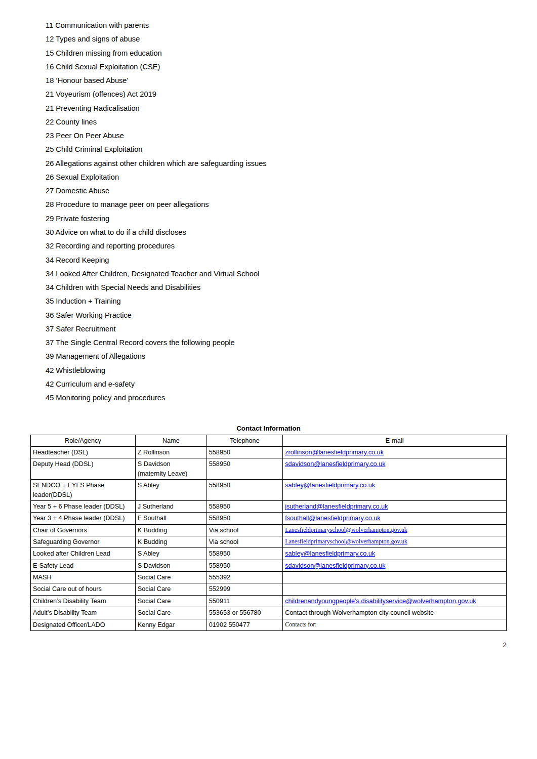11 Communication with parents
12 Types and signs of abuse
15 Children missing from education
16 Child Sexual Exploitation (CSE)
18 ‘Honour based Abuse’
21 Voyeurism (offences) Act 2019
21 Preventing Radicalisation
22 County lines
23 Peer On Peer Abuse
25 Child Criminal Exploitation
26 Allegations against other children which are safeguarding issues
26 Sexual Exploitation
27 Domestic Abuse
28 Procedure to manage peer on peer allegations
29 Private fostering
30 Advice on what to do if a child discloses
32 Recording and reporting procedures
34 Record Keeping
34 Looked After Children, Designated Teacher and Virtual School
34 Children with Special Needs and Disabilities
35 Induction + Training
36 Safer Working Practice
37 Safer Recruitment
37 The Single Central Record covers the following people
39 Management of Allegations
42 Whistleblowing
42 Curriculum and e-safety
45 Monitoring policy and procedures
Contact Information
| Role/Agency | Name | Telephone | E-mail |
| --- | --- | --- | --- |
| Headteacher (DSL) | Z Rollinson | 558950 | zrollinson@lanesfieldprimary.co.uk |
| Deputy Head (DDSL) | S Davidson (maternity Leave) | 558950 | sdavidson@lanesfieldprimary.co.uk |
| SENDCO + EYFS Phase leader(DDSL) | S Abley | 558950 | sabley@lanesfieldprimary.co.uk |
| Year 5 + 6 Phase leader (DDSL) | J Sutherland | 558950 | jsutherland@lanesfieldprimary.co.uk |
| Year 3 + 4 Phase leader (DDSL) | F Southall | 558950 | fsouthall@lanesfieldprimary.co.uk |
| Chair of Governors | K Budding | Via school | Lanesfieldprimaryschool@wolverhampton.gov.uk |
| Safeguarding Governor | K Budding | Via school | Lanesfieldprimaryschool@wolverhampton.gov.uk |
| Looked after Children Lead | S Abley | 558950 | sabley@lanesfieldprimary.co.uk |
| E-Safety Lead | S Davidson | 558950 | sdavidson@lanesfieldprimary.co.uk |
| MASH | Social Care | 555392 | |
| Social Care out of hours | Social Care | 552999 | |
| Children’s Disability Team | Social Care | 550911 | childrenandyoungpeople's.disabilityservice@wolverhampton.gov.uk |
| Adult’s Disability Team | Social Care | 553653 or 556780 | Contact through Wolverhampton city council website |
| Designated Officer/LADO | Kenny Edgar | 01902 550477 | Contacts for: |
2